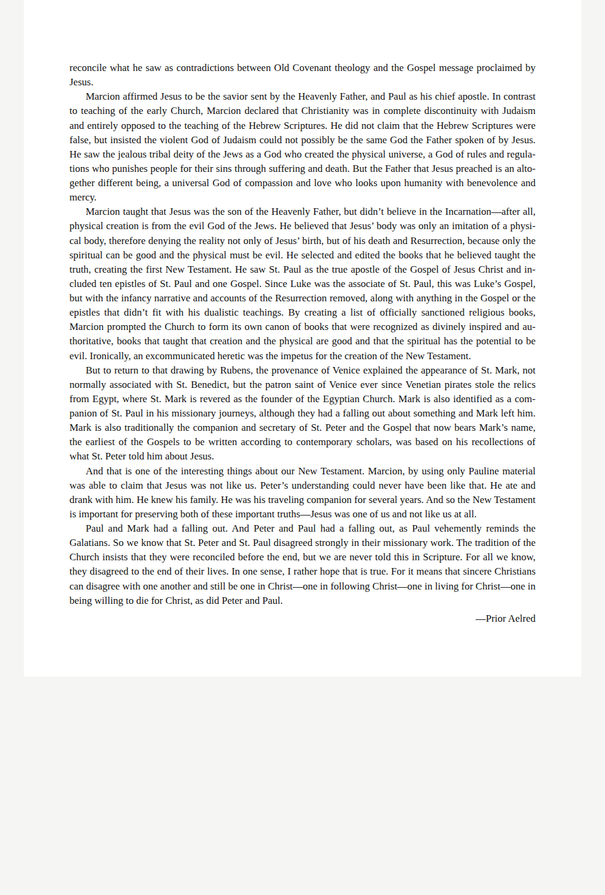reconcile what he saw as contradictions between Old Covenant theology and the Gospel message proclaimed by Jesus.
Marcion affirmed Jesus to be the savior sent by the Heavenly Father, and Paul as his chief apostle. In contrast to teaching of the early Church, Marcion declared that Christianity was in complete discontinuity with Judaism and entirely opposed to the teaching of the Hebrew Scriptures. He did not claim that the Hebrew Scriptures were false, but insisted the violent God of Judaism could not possibly be the same God the Father spoken of by Jesus. He saw the jealous tribal deity of the Jews as a God who created the physical universe, a God of rules and regulations who punishes people for their sins through suffering and death. But the Father that Jesus preached is an altogether different being, a universal God of compassion and love who looks upon humanity with benevolence and mercy.
Marcion taught that Jesus was the son of the Heavenly Father, but didn’t believe in the Incarnation—after all, physical creation is from the evil God of the Jews. He believed that Jesus’ body was only an imitation of a physical body, therefore denying the reality not only of Jesus’ birth, but of his death and Resurrection, because only the spiritual can be good and the physical must be evil. He selected and edited the books that he believed taught the truth, creating the first New Testament. He saw St. Paul as the true apostle of the Gospel of Jesus Christ and included ten epistles of St. Paul and one Gospel. Since Luke was the associate of St. Paul, this was Luke’s Gospel, but with the infancy narrative and accounts of the Resurrection removed, along with anything in the Gospel or the epistles that didn’t fit with his dualistic teachings. By creating a list of officially sanctioned religious books, Marcion prompted the Church to form its own canon of books that were recognized as divinely inspired and authoritative, books that taught that creation and the physical are good and that the spiritual has the potential to be evil. Ironically, an excommunicated heretic was the impetus for the creation of the New Testament.
But to return to that drawing by Rubens, the provenance of Venice explained the appearance of St. Mark, not normally associated with St. Benedict, but the patron saint of Venice ever since Venetian pirates stole the relics from Egypt, where St. Mark is revered as the founder of the Egyptian Church. Mark is also identified as a companion of St. Paul in his missionary journeys, although they had a falling out about something and Mark left him. Mark is also traditionally the companion and secretary of St. Peter and the Gospel that now bears Mark’s name, the earliest of the Gospels to be written according to contemporary scholars, was based on his recollections of what St. Peter told him about Jesus.
And that is one of the interesting things about our New Testament. Marcion, by using only Pauline material was able to claim that Jesus was not like us. Peter’s understanding could never have been like that. He ate and drank with him. He knew his family. He was his traveling companion for several years. And so the New Testament is important for preserving both of these important truths—Jesus was one of us and not like us at all.
Paul and Mark had a falling out. And Peter and Paul had a falling out, as Paul vehemently reminds the Galatians. So we know that St. Peter and St. Paul disagreed strongly in their missionary work. The tradition of the Church insists that they were reconciled before the end, but we are never told this in Scripture. For all we know, they disagreed to the end of their lives. In one sense, I rather hope that is true. For it means that sincere Christians can disagree with one another and still be one in Christ—one in following Christ—one in living for Christ—one in being willing to die for Christ, as did Peter and Paul.
—Prior Aelred